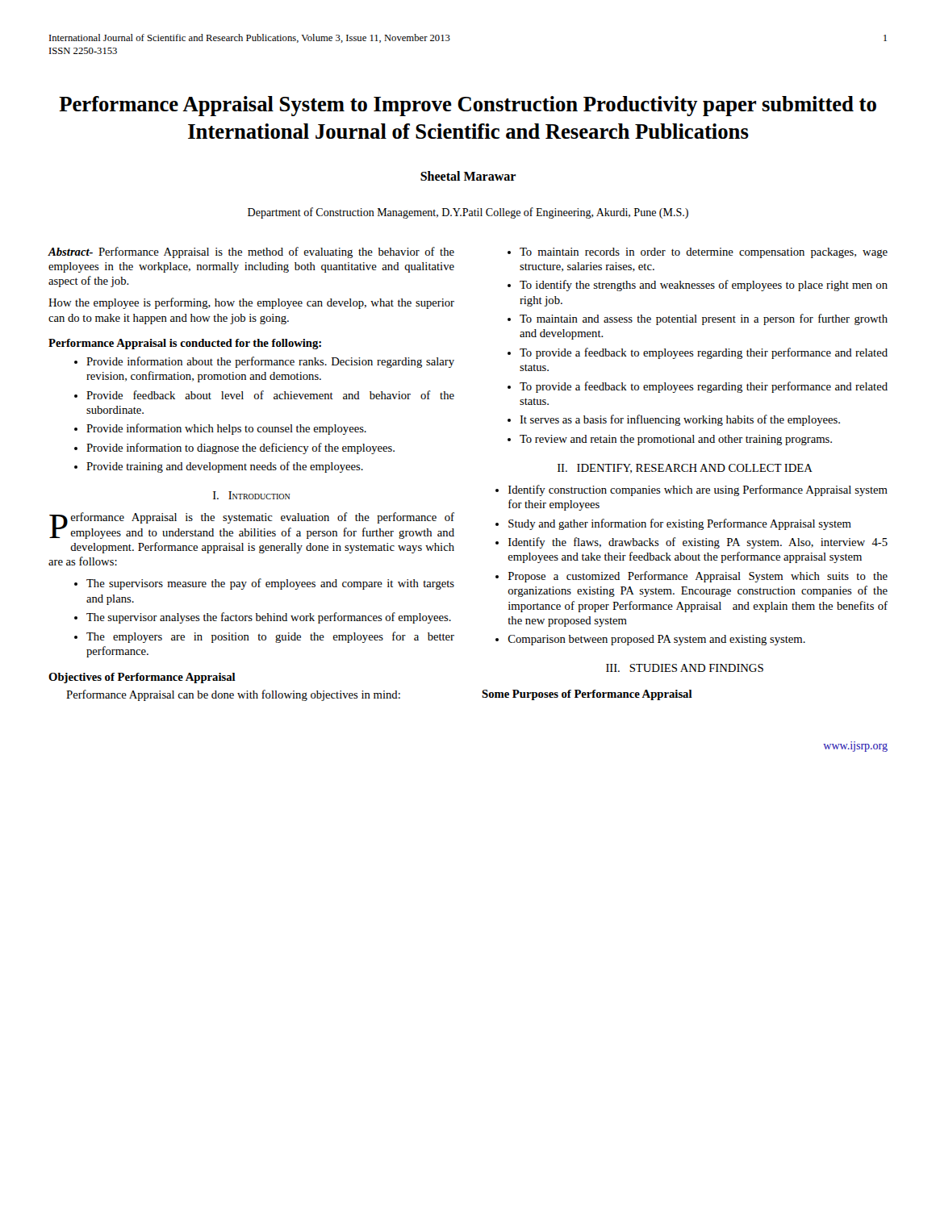International Journal of Scientific and Research Publications, Volume 3, Issue 11, November 2013
ISSN 2250-3153
1
Performance Appraisal System to Improve Construction Productivity paper submitted to International Journal of Scientific and Research Publications
Sheetal Marawar
Department of Construction Management, D.Y.Patil College of Engineering, Akurdi, Pune (M.S.)
Abstract- Performance Appraisal is the method of evaluating the behavior of the employees in the workplace, normally including both quantitative and qualitative aspect of the job.
How the employee is performing, how the employee can develop, what the superior can do to make it happen and how the job is going.
Performance Appraisal is conducted for the following:
Provide information about the performance ranks. Decision regarding salary revision, confirmation, promotion and demotions.
Provide feedback about level of achievement and behavior of the subordinate.
Provide information which helps to counsel the employees.
Provide information to diagnose the deficiency of the employees.
Provide training and development needs of the employees.
I. Introduction
Performance Appraisal is the systematic evaluation of the performance of employees and to understand the abilities of a person for further growth and development. Performance appraisal is generally done in systematic ways which are as follows:
The supervisors measure the pay of employees and compare it with targets and plans.
The supervisor analyses the factors behind work performances of employees.
The employers are in position to guide the employees for a better performance.
Objectives of Performance Appraisal
Performance Appraisal can be done with following objectives in mind:
To maintain records in order to determine compensation packages, wage structure, salaries raises, etc.
To identify the strengths and weaknesses of employees to place right men on right job.
To maintain and assess the potential present in a person for further growth and development.
To provide a feedback to employees regarding their performance and related status.
To provide a feedback to employees regarding their performance and related status.
It serves as a basis for influencing working habits of the employees.
To review and retain the promotional and other training programs.
II. IDENTIFY, RESEARCH AND COLLECT IDEA
Identify construction companies which are using Performance Appraisal system for their employees
Study and gather information for existing Performance Appraisal system
Identify the flaws, drawbacks of existing PA system. Also, interview 4-5 employees and take their feedback about the performance appraisal system
Propose a customized Performance Appraisal System which suits to the organizations existing PA system. Encourage construction companies of the importance of proper Performance Appraisal and explain them the benefits of the new proposed system
Comparison between proposed PA system and existing system.
III. STUDIES AND FINDINGS
Some Purposes of Performance Appraisal
www.ijsrp.org